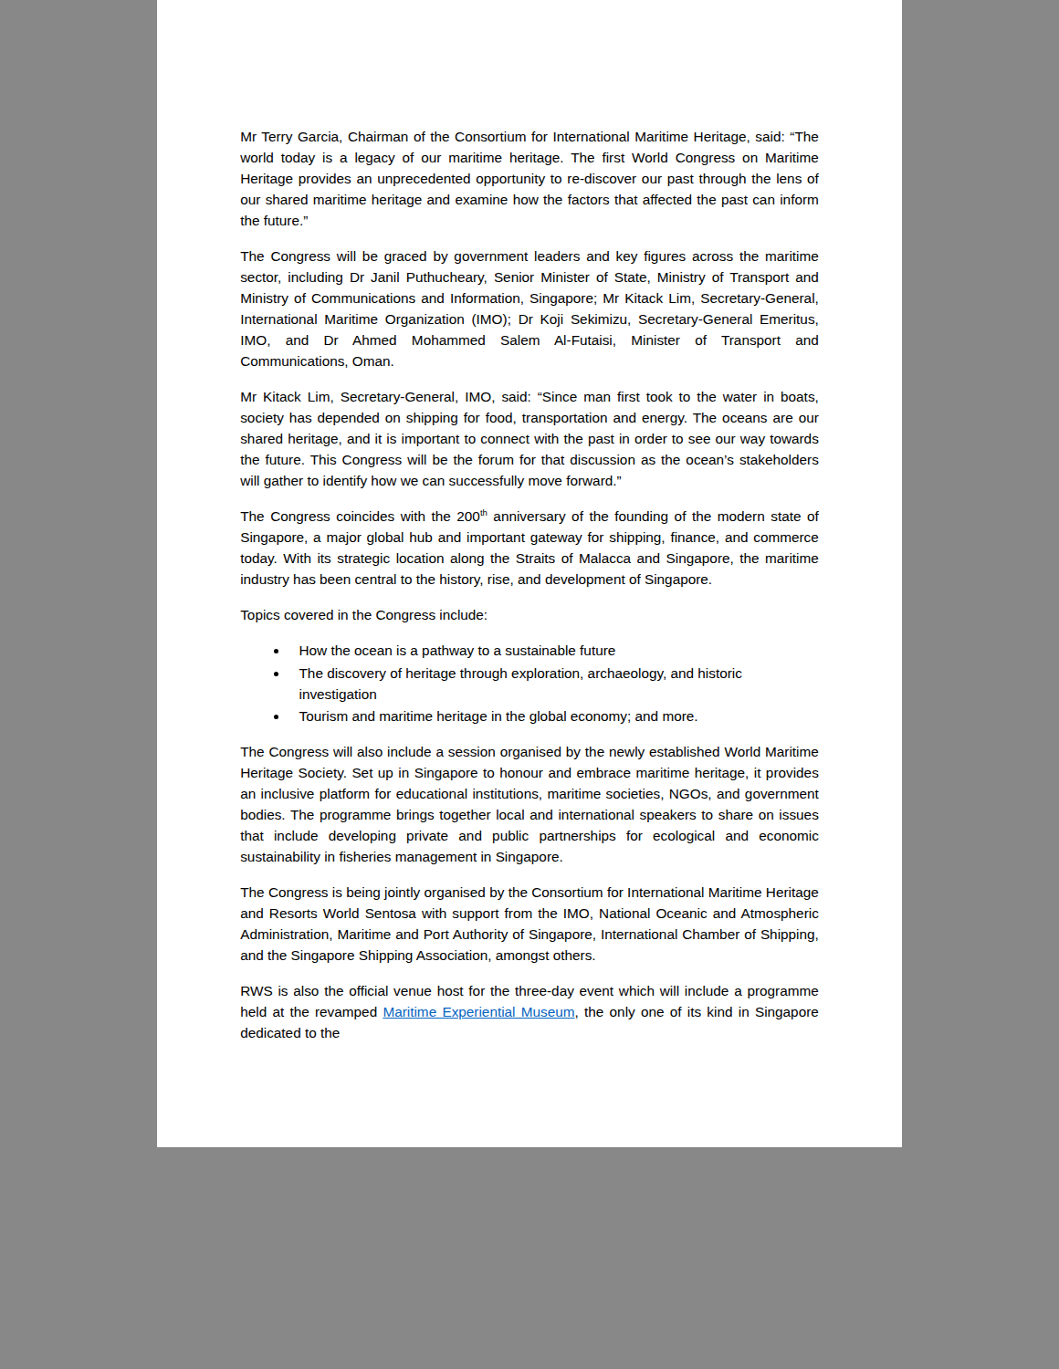Mr Terry Garcia, Chairman of the Consortium for International Maritime Heritage, said: “The world today is a legacy of our maritime heritage. The first World Congress on Maritime Heritage provides an unprecedented opportunity to re-discover our past through the lens of our shared maritime heritage and examine how the factors that affected the past can inform the future.”
The Congress will be graced by government leaders and key figures across the maritime sector, including Dr Janil Puthucheary, Senior Minister of State, Ministry of Transport and Ministry of Communications and Information, Singapore; Mr Kitack Lim, Secretary-General, International Maritime Organization (IMO); Dr Koji Sekimizu, Secretary-General Emeritus, IMO, and Dr Ahmed Mohammed Salem Al-Futaisi, Minister of Transport and Communications, Oman.
Mr Kitack Lim, Secretary-General, IMO, said: “Since man first took to the water in boats, society has depended on shipping for food, transportation and energy. The oceans are our shared heritage, and it is important to connect with the past in order to see our way towards the future. This Congress will be the forum for that discussion as the ocean’s stakeholders will gather to identify how we can successfully move forward.”
The Congress coincides with the 200th anniversary of the founding of the modern state of Singapore, a major global hub and important gateway for shipping, finance, and commerce today. With its strategic location along the Straits of Malacca and Singapore, the maritime industry has been central to the history, rise, and development of Singapore.
Topics covered in the Congress include:
How the ocean is a pathway to a sustainable future
The discovery of heritage through exploration, archaeology, and historic investigation
Tourism and maritime heritage in the global economy; and more.
The Congress will also include a session organised by the newly established World Maritime Heritage Society. Set up in Singapore to honour and embrace maritime heritage, it provides an inclusive platform for educational institutions, maritime societies, NGOs, and government bodies. The programme brings together local and international speakers to share on issues that include developing private and public partnerships for ecological and economic sustainability in fisheries management in Singapore.
The Congress is being jointly organised by the Consortium for International Maritime Heritage and Resorts World Sentosa with support from the IMO, National Oceanic and Atmospheric Administration, Maritime and Port Authority of Singapore, International Chamber of Shipping, and the Singapore Shipping Association, amongst others.
RWS is also the official venue host for the three-day event which will include a programme held at the revamped Maritime Experiential Museum, the only one of its kind in Singapore dedicated to the